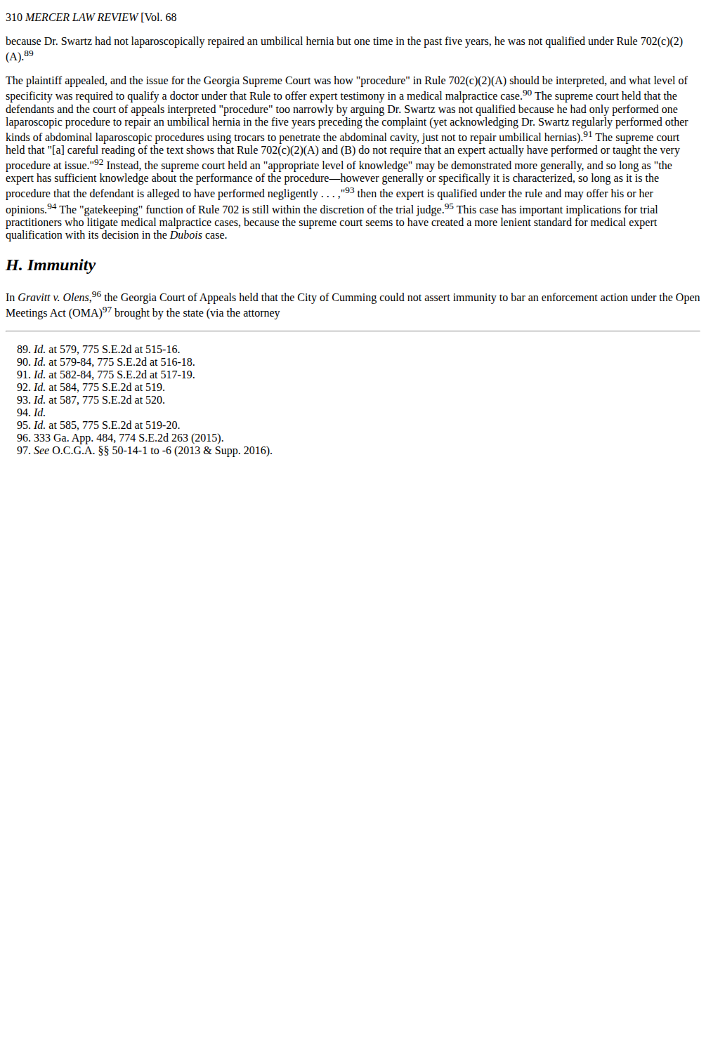310 MERCER LAW REVIEW [Vol. 68
because Dr. Swartz had not laparoscopically repaired an umbilical hernia but one time in the past five years, he was not qualified under Rule 702(c)(2)(A).89
The plaintiff appealed, and the issue for the Georgia Supreme Court was how "procedure" in Rule 702(c)(2)(A) should be interpreted, and what level of specificity was required to qualify a doctor under that Rule to offer expert testimony in a medical malpractice case.90 The supreme court held that the defendants and the court of appeals interpreted "procedure" too narrowly by arguing Dr. Swartz was not qualified because he had only performed one laparoscopic procedure to repair an umbilical hernia in the five years preceding the complaint (yet acknowledging Dr. Swartz regularly performed other kinds of abdominal laparoscopic procedures using trocars to penetrate the abdominal cavity, just not to repair umbilical hernias).91 The supreme court held that "[a] careful reading of the text shows that Rule 702(c)(2)(A) and (B) do not require that an expert actually have performed or taught the very procedure at issue."92 Instead, the supreme court held an "appropriate level of knowledge" may be demonstrated more generally, and so long as "the expert has sufficient knowledge about the performance of the procedure—however generally or specifically it is characterized, so long as it is the procedure that the defendant is alleged to have performed negligently . . . ,"93 then the expert is qualified under the rule and may offer his or her opinions.94 The "gatekeeping" function of Rule 702 is still within the discretion of the trial judge.95 This case has important implications for trial practitioners who litigate medical malpractice cases, because the supreme court seems to have created a more lenient standard for medical expert qualification with its decision in the Dubois case.
H. Immunity
In Gravitt v. Olens,96 the Georgia Court of Appeals held that the City of Cumming could not assert immunity to bar an enforcement action under the Open Meetings Act (OMA)97 brought by the state (via the attorney
Id. at 579, 775 S.E.2d at 515-16.
Id. at 579-84, 775 S.E.2d at 516-18.
Id. at 582-84, 775 S.E.2d at 517-19.
Id. at 584, 775 S.E.2d at 519.
Id. at 587, 775 S.E.2d at 520.
Id.
Id. at 585, 775 S.E.2d at 519-20.
333 Ga. App. 484, 774 S.E.2d 263 (2015).
See O.C.G.A. §§ 50-14-1 to -6 (2013 & Supp. 2016).